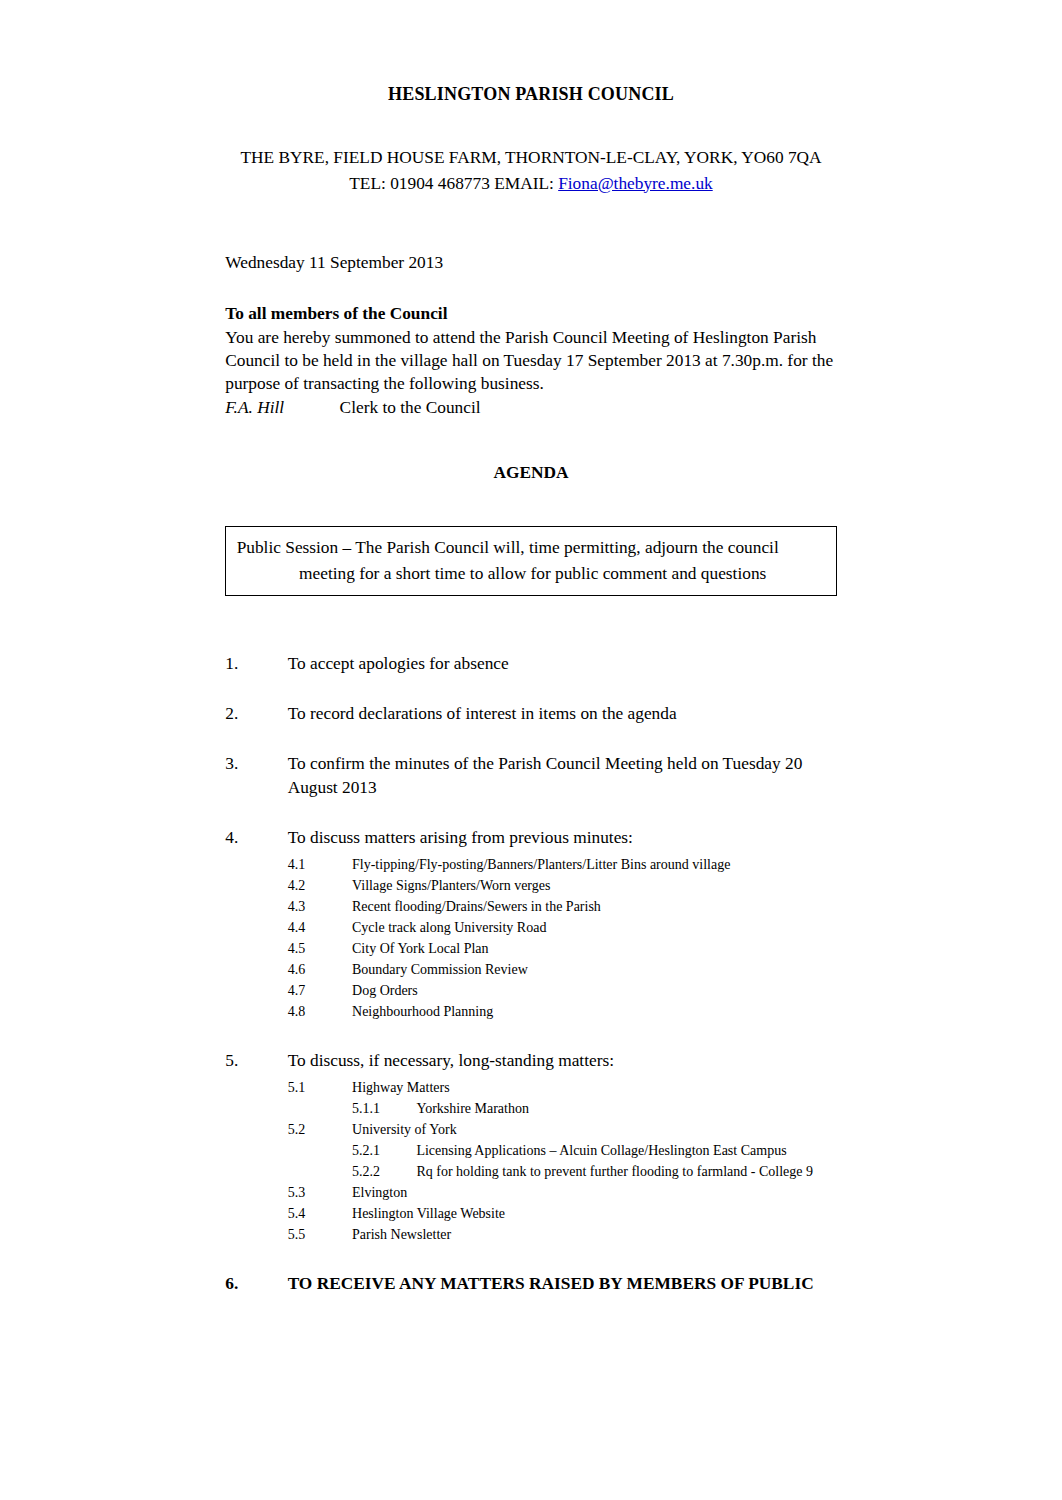HESLINGTON PARISH COUNCIL
THE BYRE, FIELD HOUSE FARM, THORNTON-LE-CLAY, YORK, YO60 7QA
TEL: 01904 468773 EMAIL: Fiona@thebyre.me.uk
Wednesday 11 September 2013
To all members of the Council
You are hereby summoned to attend the Parish Council Meeting of Heslington Parish Council to be held in the village hall on Tuesday 17 September 2013 at 7.30p.m. for the purpose of transacting the following business.
F.A. Hill Clerk to the Council
AGENDA
Public Session – The Parish Council will, time permitting, adjourn the council meeting for a short time to allow for public comment and questions
1. To accept apologies for absence
2. To record declarations of interest in items on the agenda
3. To confirm the minutes of the Parish Council Meeting held on Tuesday 20 August 2013
4. To discuss matters arising from previous minutes:
4.1 Fly-tipping/Fly-posting/Banners/Planters/Litter Bins around village 4.2 Village Signs/Planters/Worn verges 4.3 Recent flooding/Drains/Sewers in the Parish 4.4 Cycle track along University Road 4.5 City Of York Local Plan 4.6 Boundary Commission Review 4.7 Dog Orders 4.8 Neighbourhood Planning
5. To discuss, if necessary, long-standing matters:
5.1 Highway Matters 5.1.1 Yorkshire Marathon 5.2 University of York 5.2.1 Licensing Applications – Alcuin Collage/Heslington East Campus 5.2.2 Rq for holding tank to prevent further flooding to farmland - College 9 5.3 Elvington 5.4 Heslington Village Website 5.5 Parish Newsletter
6. TO RECEIVE ANY MATTERS RAISED BY MEMBERS OF PUBLIC